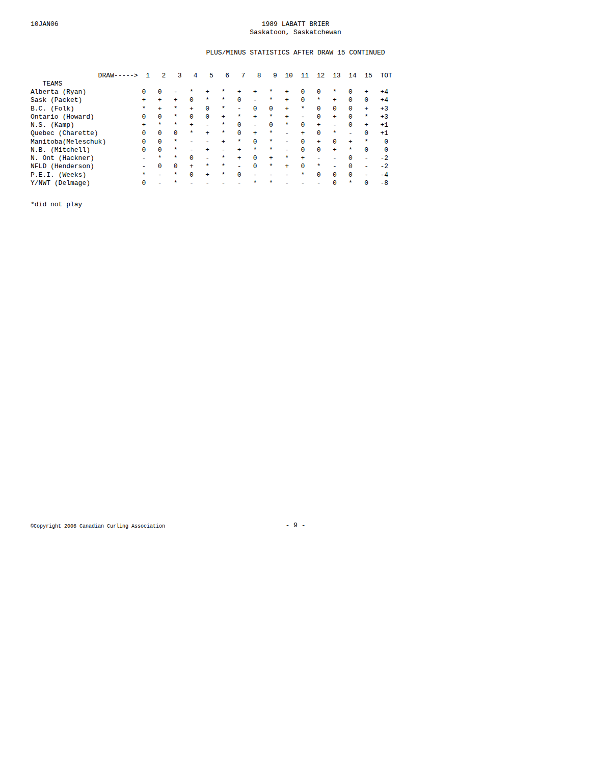10JAN06
1989 LABATT BRIER
Saskatoon, Saskatchewan
PLUS/MINUS STATISTICS AFTER DRAW 15 CONTINUED
                 DRAW----->  1   2   3   4   5   6   7   8   9  10  11  12  13  14  15  TOT
   TEAMS
Alberta (Ryan)              0   0   -   *   +   *   +   +   *   +   0   0   *   0   +   +4
Sask (Packet)               +   +   +   0   *   *   0   -   *   +   0   *   +   0   0   +4
B.C. (Folk)                 *   +   *   +   0   *   -   0   0   +   *   0   0   0   +   +3
Ontario (Howard)            0   0   *   0   0   +   *   +   *   +   -   0   +   0   *   +3
N.S. (Kamp)                 +   *   *   +   -   *   0   -   0   *   0   +   -   0   +   +1
Quebec (Charette)           0   0   0   *   +   *   0   +   *   -   +   0   *   -   0   +1
Manitoba(Meleschuk)         0   0   *   -   -   +   *   0   *   -   0   +   0   +   *    0
N.B. (Mitchell)             0   0   *   -   +   -   +   *   *   -   0   0   +   *   0    0
N. Ont (Hackner)            -   *   *   0   -   *   +   0   +   *   +   -   -   0   -   -2
NFLD (Henderson)            -   0   0   +   *   *   -   0   *   +   0   *   -   0   -   -2
P.E.I. (Weeks)              *   -   *   0   +   *   0   -   -   -   *   0   0   0   -   -4
Y/NWT (Delmage)             0   -   *   -   -   -   -   *   *   -   -   -   0   *   0   -8
*did not play
©Copyright 2006 Canadian Curling Association
- 9 -